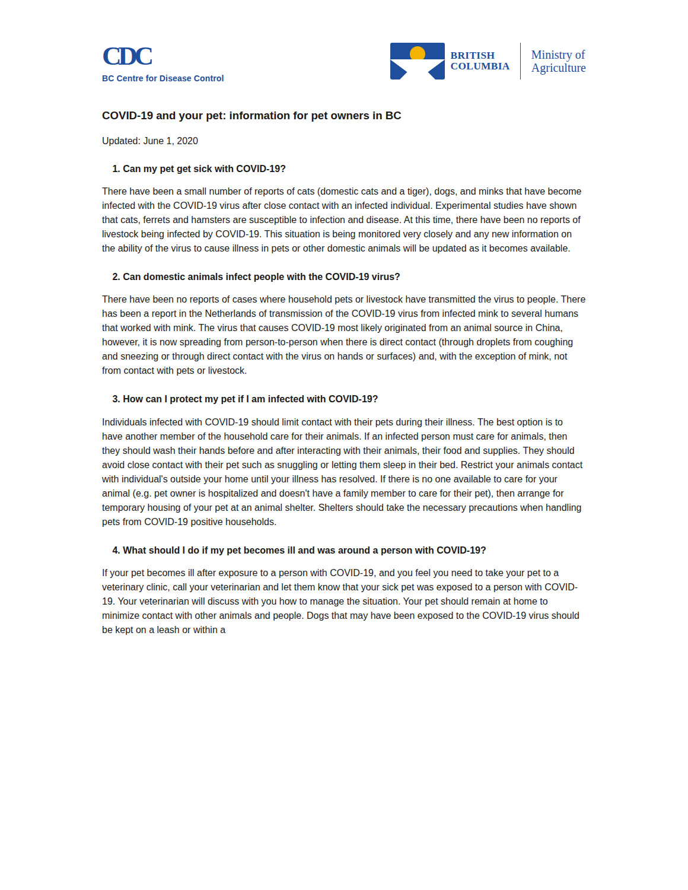CDC
BC Centre for Disease Control
BRITISH
COLUMBIA
Ministry of
Agriculture
COVID-19 and your pet: information for pet owners in BC
Updated: June 1, 2020
Can my pet get sick with COVID-19?
There have been a small number of reports of cats (domestic cats and a tiger), dogs, and minks that have become infected with the COVID-19 virus after close contact with an infected individual. Experimental studies have shown that cats, ferrets and hamsters are susceptible to infection and disease. At this time, there have been no reports of livestock being infected by COVID-19. This situation is being monitored very closely and any new information on the ability of the virus to cause illness in pets or other domestic animals will be updated as it becomes available.
Can domestic animals infect people with the COVID-19 virus?
There have been no reports of cases where household pets or livestock have transmitted the virus to people. There has been a report in the Netherlands of transmission of the COVID-19 virus from infected mink to several humans that worked with mink. The virus that causes COVID-19 most likely originated from an animal source in China, however, it is now spreading from person-to-person when there is direct contact (through droplets from coughing and sneezing or through direct contact with the virus on hands or surfaces) and, with the exception of mink, not from contact with pets or livestock.
How can I protect my pet if I am infected with COVID-19?
Individuals infected with COVID-19 should limit contact with their pets during their illness. The best option is to have another member of the household care for their animals. If an infected person must care for animals, then they should wash their hands before and after interacting with their animals, their food and supplies. They should avoid close contact with their pet such as snuggling or letting them sleep in their bed. Restrict your animals contact with individual's outside your home until your illness has resolved. If there is no one available to care for your animal (e.g. pet owner is hospitalized and doesn't have a family member to care for their pet), then arrange for temporary housing of your pet at an animal shelter. Shelters should take the necessary precautions when handling pets from COVID-19 positive households.
What should I do if my pet becomes ill and was around a person with COVID-19?
If your pet becomes ill after exposure to a person with COVID-19, and you feel you need to take your pet to a veterinary clinic, call your veterinarian and let them know that your sick pet was exposed to a person with COVID-19. Your veterinarian will discuss with you how to manage the situation. Your pet should remain at home to minimize contact with other animals and people. Dogs that may have been exposed to the COVID-19 virus should be kept on a leash or within a